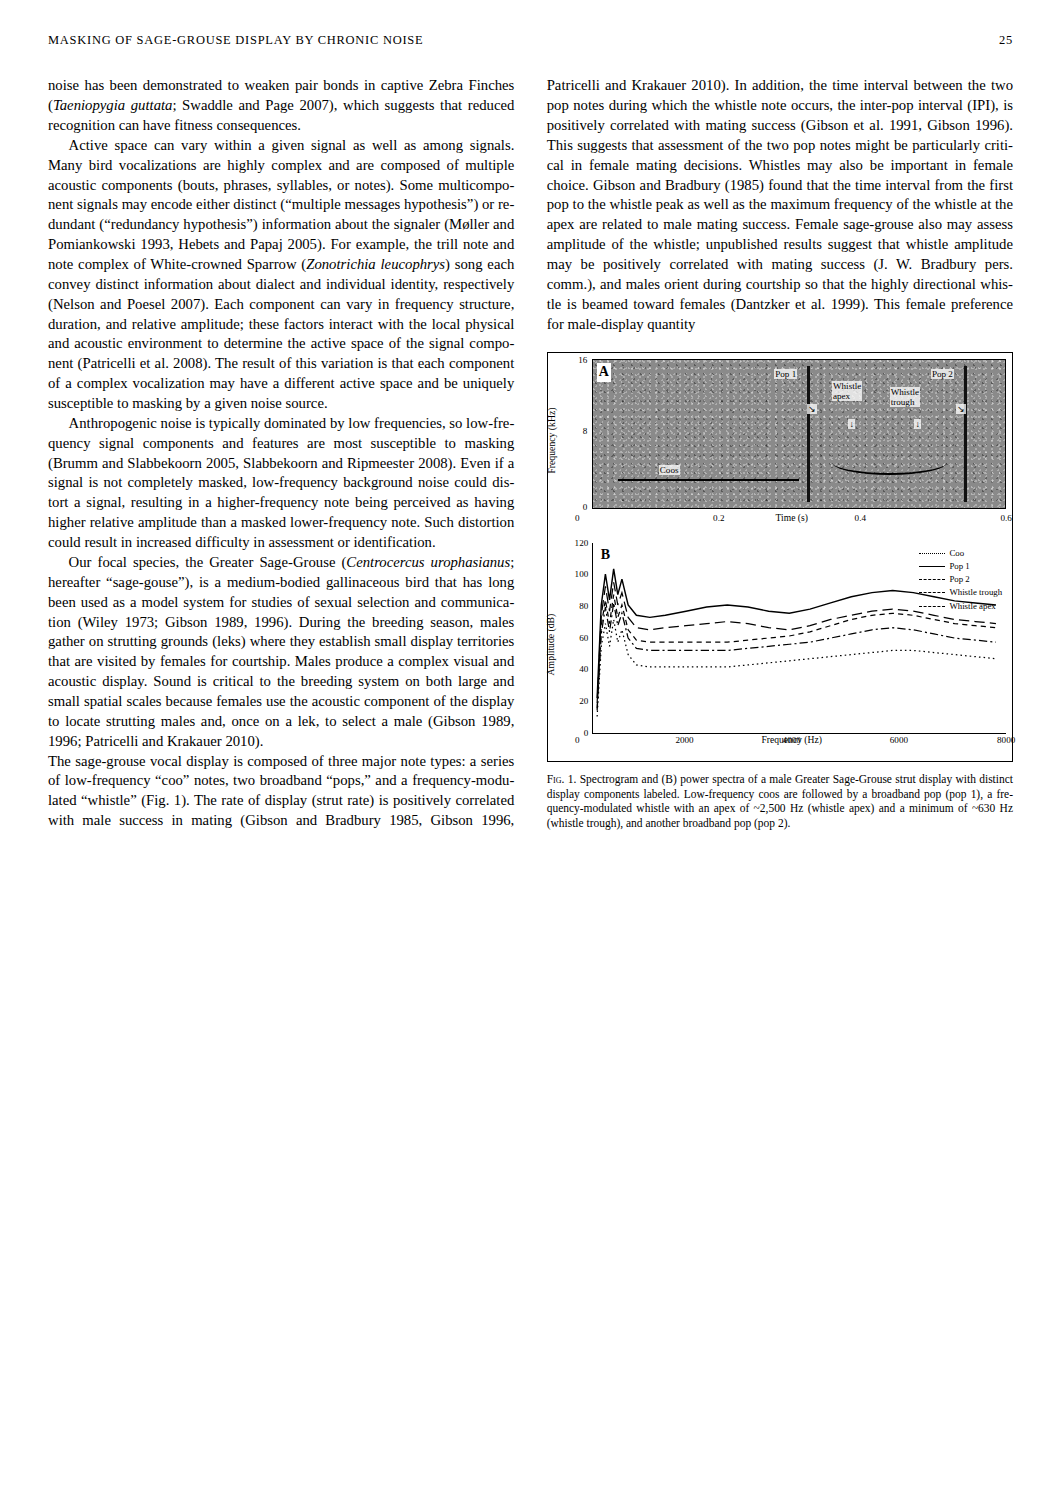Masking of Sage-Grouse Display by Chronic Noise 25
noise has been demonstrated to weaken pair bonds in captive Zebra Finches (Taeniopygia guttata; Swaddle and Page 2007), which suggests that reduced recognition can have fitness consequences.
Active space can vary within a given signal as well as among signals. Many bird vocalizations are highly complex and are composed of multiple acoustic components (bouts, phrases, syllables, or notes). Some multicomponent signals may encode either distinct (“multiple messages hypothesis”) or redundant (“redundancy hypothesis”) information about the signaler (Møller and Pomiankowski 1993, Hebets and Papaj 2005). For example, the trill note and note complex of White-crowned Sparrow (Zonotrichia leucophrys) song each convey distinct information about dialect and individual identity, respectively (Nelson and Poesel 2007). Each component can vary in frequency structure, duration, and relative amplitude; these factors interact with the local physical and acoustic environment to determine the active space of the signal component (Patricelli et al. 2008). The result of this variation is that each component of a complex vocalization may have a different active space and be uniquely susceptible to masking by a given noise source.
Anthropogenic noise is typically dominated by low frequencies, so low-frequency signal components and features are most susceptible to masking (Brumm and Slabbekoorn 2005, Slabbekoorn and Ripmeester 2008). Even if a signal is not completely masked, low-frequency background noise could distort a signal, resulting in a higher-frequency note being perceived as having higher relative amplitude than a masked lower-frequency note. Such distortion could result in increased difficulty in assessment or identification.
Our focal species, the Greater Sage-Grouse (Centrocercus urophasianus; hereafter “sage-gouse”), is a medium-bodied gallinaceous bird that has long been used as a model system for studies of sexual selection and communication (Wiley 1973; Gibson 1989, 1996). During the breeding season, males gather on strutting grounds (leks) where they establish small display territories that are visited by females for courtship. Males produce a complex visual and acoustic display. Sound is critical to the breeding system on both large and small spatial scales because females use the acoustic component of the display to locate strutting males and, once on a lek, to select a male (Gibson 1989, 1996; Patricelli and Krakauer 2010).
The sage-grouse vocal display is composed of three major note types: a series of low-frequency “coo” notes, two broadband “pops,” and a frequency-modulated “whistle” (Fig. 1). The rate of display (strut rate) is positively correlated with male success in mating (Gibson and Bradbury 1985, Gibson 1996, Patricelli and Krakauer 2010). In addition, the time interval between the two pop notes during which the whistle note occurs, the inter-pop interval (IPI), is positively correlated with mating success (Gibson et al. 1991, Gibson 1996). This suggests that assessment of the two pop notes might be particularly critical in female mating decisions. Whistles may also be important in female choice. Gibson and Bradbury (1985) found that the time interval from the first pop to the whistle peak as well as the maximum frequency of the whistle at the apex are related to male mating success. Female sage-grouse also may assess amplitude of the whistle; unpublished results suggest that whistle amplitude may be positively correlated with mating success (J. W. Bradbury pers. comm.), and males orient during courtship so that the highly directional whistle is beamed toward females (Dantzker et al. 1999). This female preference for male-display quantity
Frequency (kHz)
16 8 0
A Coos Pop 1 Whistle
apex Whistle
trough Pop 2 ↘ ↓ ↓ ↘
0 0.2 0.4 0.6 Time (s)
Amplitude (dB)
120 100 80 60 40 20 0
B
Coo
Pop 1
Pop 2
Whistle trough
Whistle apex
0 2000 4000 6000 8000 Frequency (Hz)
Fig. 1. Spectrogram and (B) power spectra of a male Greater Sage-Grouse strut display with distinct display components labeled. Low-frequency coos are followed by a broadband pop (pop 1), a frequency-modulated whistle with an apex of ~2,500 Hz (whistle apex) and a minimum of ~630 Hz (whistle trough), and another broadband pop (pop 2).